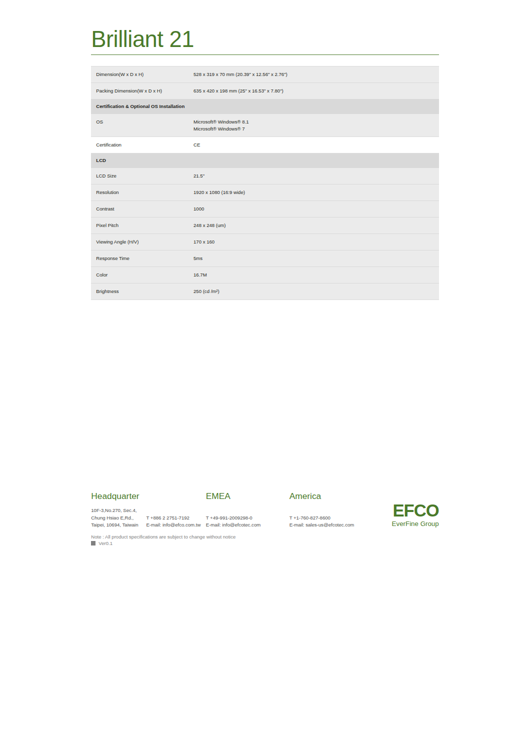Brilliant 21
| Dimension(W x D x H) | 528 x 319 x 70 mm (20.39" x 12.56" x 2.76") |
| Packing Dimension(W x D x H) | 635 x 420 x 198 mm (25" x 16.53" x 7.80") |
| Certification & Optional OS Installation |
| OS | Microsoft® Windows® 8.1 Microsoft® Windows® 7 |
| Certification | CE |
| LCD |
| LCD Size | 21.5" |
| Resolution | 1920 x 1080 (16:9 wide) |
| Contrast | 1000 |
| Pixel Pitch | 248 x 248 (um) |
| Viewing Angle (H/V) | 170 x 160 |
| Response Time | 5ms |
| Color | 16.7M |
| Brightness | 250 (cd /m²) |
Headquarter
10F-3,No.270, Sec.4,
Chung Hsiao E,Rd.,
Taipei, 10694, Taiwain
T +886 2 2751-7192
E-mail: info@efco.com.tw
EMEA
T +49-991-2009298-0
E-mail: info@efcotec.com
America
T +1-760-827-8600
E-mail: sales-us@efcotec.com
EFCO
EverFine Group
Note : All product specifications are subject to change without notice
Ver0.1